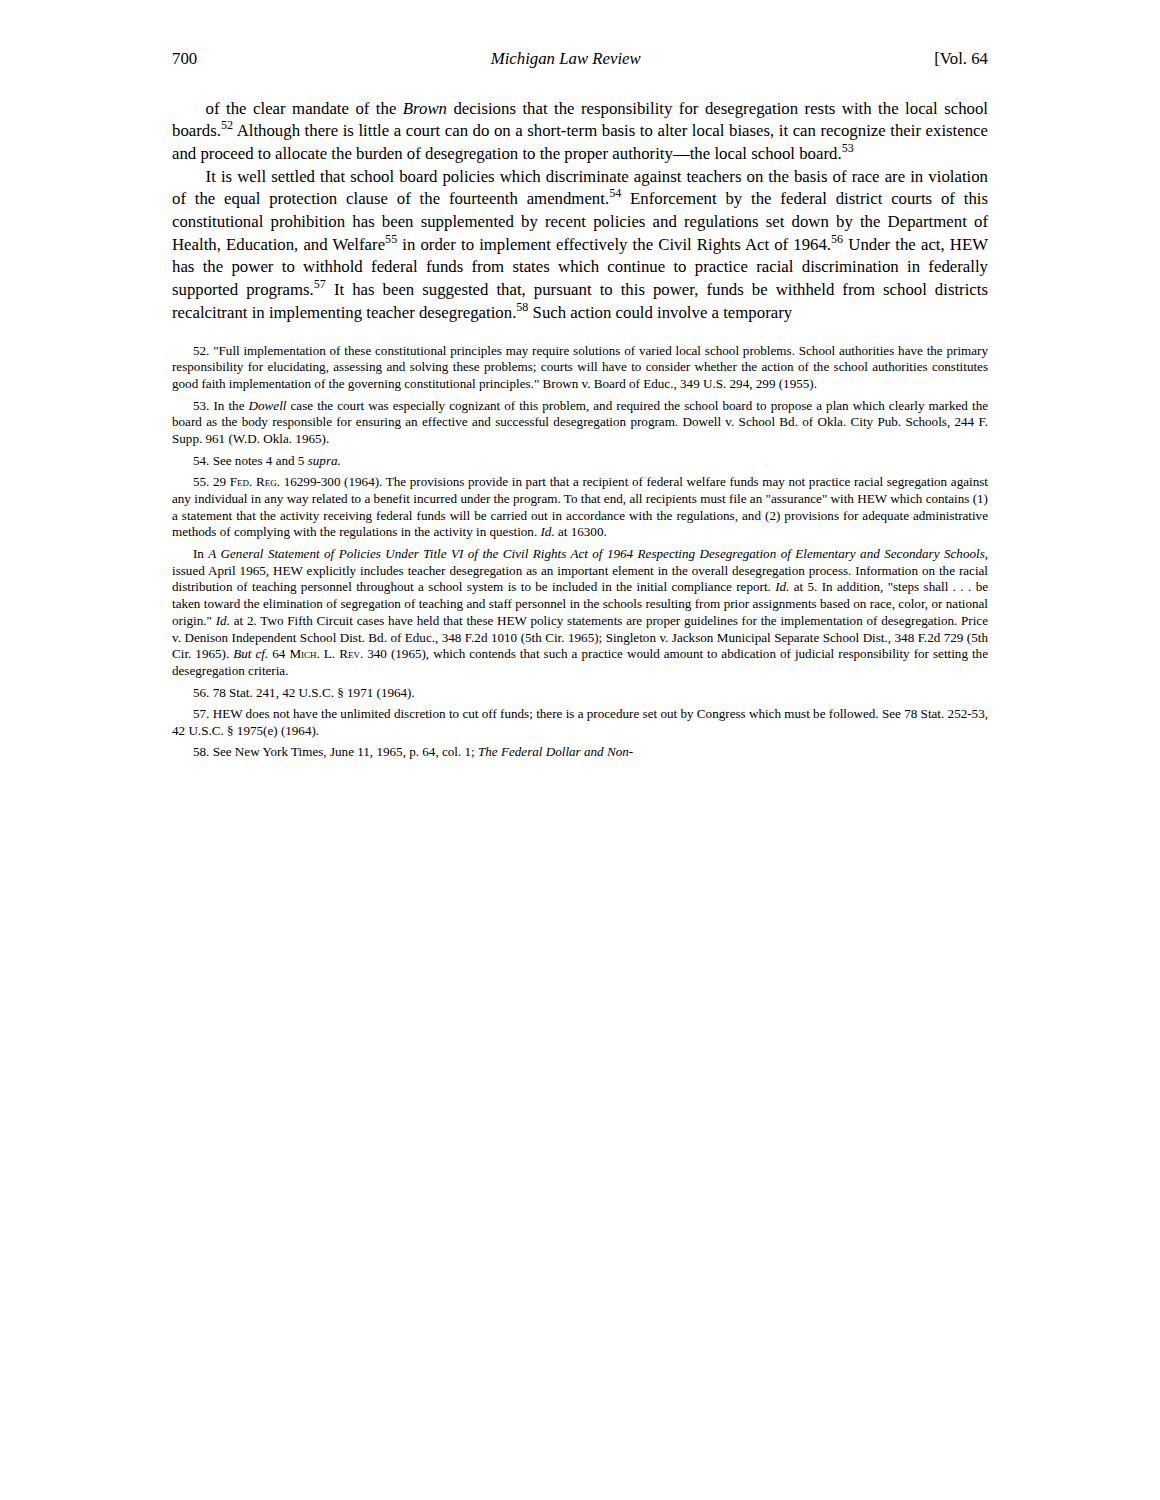700 Michigan Law Review [Vol. 64
of the clear mandate of the Brown decisions that the responsibility for desegregation rests with the local school boards.52 Although there is little a court can do on a short-term basis to alter local biases, it can recognize their existence and proceed to allocate the burden of desegregation to the proper authority—the local school board.53
It is well settled that school board policies which discriminate against teachers on the basis of race are in violation of the equal protection clause of the fourteenth amendment.54 Enforcement by the federal district courts of this constitutional prohibition has been supplemented by recent policies and regulations set down by the Department of Health, Education, and Welfare55 in order to implement effectively the Civil Rights Act of 1964.56 Under the act, HEW has the power to withhold federal funds from states which continue to practice racial discrimination in federally supported programs.57 It has been suggested that, pursuant to this power, funds be withheld from school districts recalcitrant in implementing teacher desegregation.58 Such action could involve a temporary
52. "Full implementation of these constitutional principles may require solutions of varied local school problems. School authorities have the primary responsibility for elucidating, assessing and solving these problems; courts will have to consider whether the action of the school authorities constitutes good faith implementation of the governing constitutional principles." Brown v. Board of Educ., 349 U.S. 294, 299 (1955).
53. In the Dowell case the court was especially cognizant of this problem, and required the school board to propose a plan which clearly marked the board as the body responsible for ensuring an effective and successful desegregation program. Dowell v. School Bd. of Okla. City Pub. Schools, 244 F. Supp. 961 (W.D. Okla. 1965).
54. See notes 4 and 5 supra.
55. 29 Fed. Reg. 16299-300 (1964). The provisions provide in part that a recipient of federal welfare funds may not practice racial segregation against any individual in any way related to a benefit incurred under the program. To that end, all recipients must file an "assurance" with HEW which contains (1) a statement that the activity receiving federal funds will be carried out in accordance with the regulations, and (2) provisions for adequate administrative methods of complying with the regulations in the activity in question. Id. at 16300.
In A General Statement of Policies Under Title VI of the Civil Rights Act of 1964 Respecting Desegregation of Elementary and Secondary Schools, issued April 1965, HEW explicitly includes teacher desegregation as an important element in the overall desegregation process. Information on the racial distribution of teaching personnel throughout a school system is to be included in the initial compliance report. Id. at 5. In addition, "steps shall . . . be taken toward the elimination of segregation of teaching and staff personnel in the schools resulting from prior assignments based on race, color, or national origin." Id. at 2. Two Fifth Circuit cases have held that these HEW policy statements are proper guidelines for the implementation of desegregation. Price v. Denison Independent School Dist. Bd. of Educ., 348 F.2d 1010 (5th Cir. 1965); Singleton v. Jackson Municipal Separate School Dist., 348 F.2d 729 (5th Cir. 1965). But cf. 64 Mich. L. Rev. 340 (1965), which contends that such a practice would amount to abdication of judicial responsibility for setting the desegregation criteria.
56. 78 Stat. 241, 42 U.S.C. § 1971 (1964).
57. HEW does not have the unlimited discretion to cut off funds; there is a procedure set out by Congress which must be followed. See 78 Stat. 252-53, 42 U.S.C. § 1975(e) (1964).
58. See New York Times, June 11, 1965, p. 64, col. 1; The Federal Dollar and Non-